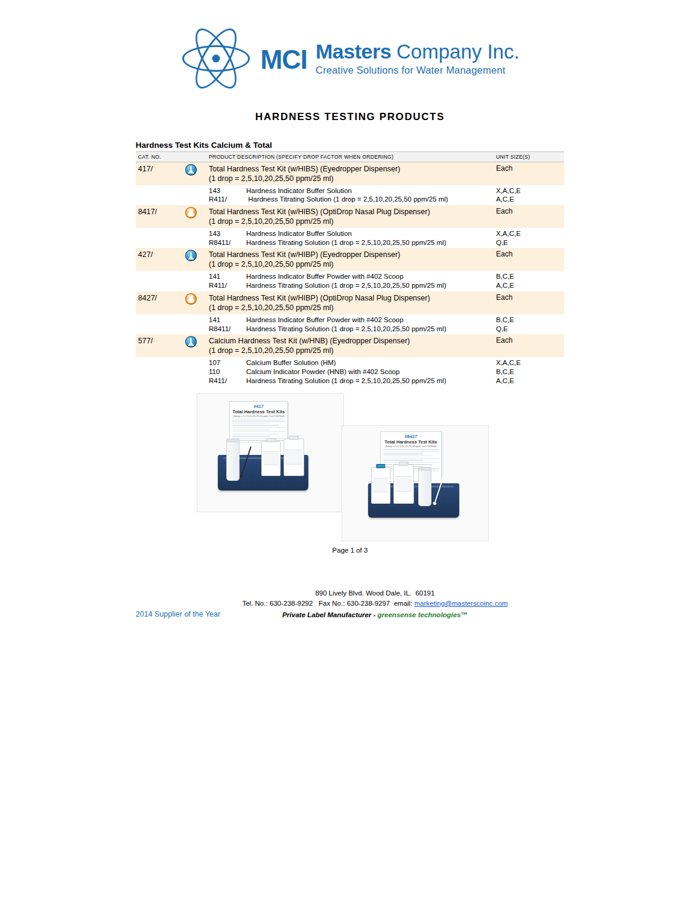MCI
Masters Company Inc.
Creative Solutions for Water Management
HARDNESS TESTING PRODUCTS
Hardness Test Kits Calcium & Total
| Cat. No. | | Product Description (specify drop factor when ordering) | Unit Size(s) |
| --- | --- | --- | --- |
| 417/ | | Total Hardness Test Kit (w/HIBS) (Eyedropper Dispenser) (1 drop = 2,5,10,20,25,50 ppm/25 ml) | Each |
| | | 143 Hardness Indicator Buffer Solution R411/ Hardness Titrating Solution (1 drop = 2,5,10,20,25,50 ppm/25 ml) | X,A,C,E A,C,E |
| 8417/ | | Total Hardness Test Kit (w/HIBS) (OptiDrop Nasal Plug Dispenser) (1 drop = 2,5,10,20,25,50 ppm/25 ml) | Each |
| | | 143 Hardness Indicator Buffer Solution R8411/ Hardness Titrating Solution (1 drop = 2,5,10,20,25,50 ppm/25 ml) | X,A,C,E Q,E |
| 427/ | | Total Hardness Test Kit (w/HIBP) (Eyedropper Dispenser) (1 drop = 2,5,10,20,25,50 ppm/25 ml) | Each |
| | | 141 Hardness Indicator Buffer Powder with #402 Scoop R411/ Hardness Titrating Solution (1 drop = 2,5,10,20,25,50 ppm/25 ml) | B,C,E A,C,E |
| 8427/ | | Total Hardness Test Kit (w/HIBP) (OptiDrop Nasal Plug Dispenser) (1 drop = 2,5,10,20,25,50 ppm/25 ml) | Each |
| | | 141 Hardness Indicator Buffer Powder with #402 Scoop R8411/ Hardness Titrating Solution (1 drop = 2,5,10,20,25,50 ppm/25 ml) | B,C,E Q,E |
| 577/ | | Calcium Hardness Test Kit (w/HNB) (Eyedropper Dispenser) (1 drop = 2,5,10,20,25,50 ppm/25 ml) | Each |
| | | 107 Calcium Buffer Solution (HM) 110 Calcium Indicator Powder (HNB) with #402 Scoop R411/ Hardness Titrating Solution (1 drop = 2,5,10,20,25,50 ppm/25 ml) | X,A,C,E B,C,E A,C,E |
#417
Total Hardness Test Kits
(1drop = 1,2,5,10,20,25,50 ppm CaCO3/25ml)
#8427
Total Hardness Test Kits
(1drop = 1,2,5,10,20,25,50 ppm CaCO3/25ml)
Page 1 of 3
2014 Supplier of the Year
890 Lively Blvd. Wood Dale, IL. 60191
Tel. No.: 630-238-9292 Fax No.: 630-238-9297 email: marketing@masterscoinc.com
Private Label Manufacturer - greensense technologies™